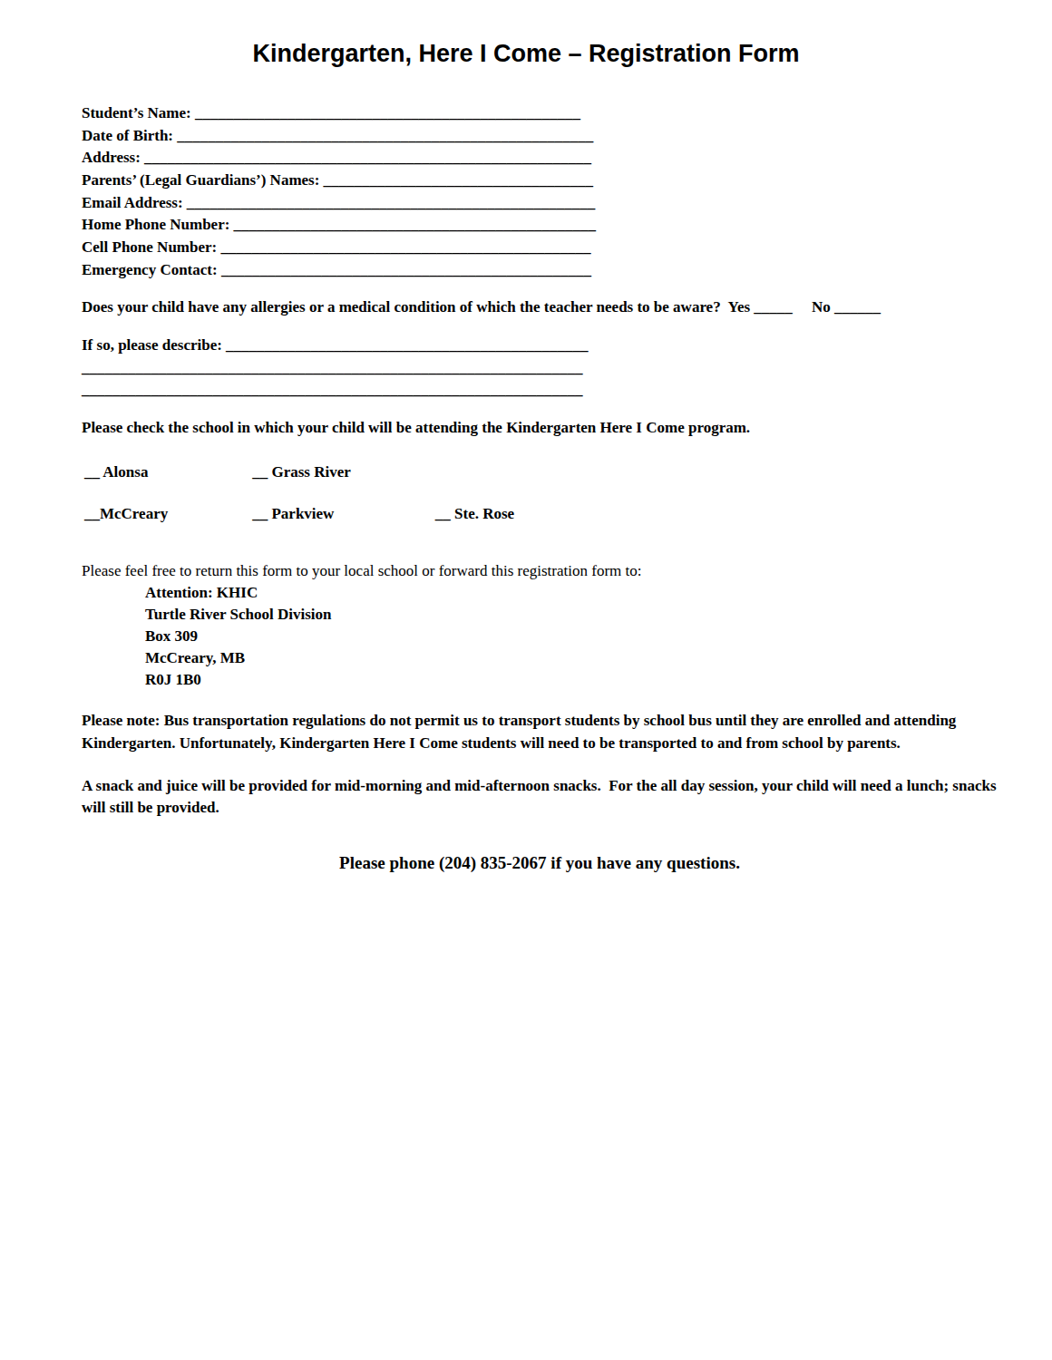Kindergarten, Here I Come – Registration Form
Student’s Name: __________________________________________________
Date of Birth: ______________________________________________________
Address: __________________________________________________________
Parents’ (Legal Guardians’) Names: ___________________________________
Email Address: _____________________________________________________
Home Phone Number: _______________________________________________
Cell Phone Number: ________________________________________________
Emergency Contact: ________________________________________________
Does your child have any allergies or a medical condition of which the teacher needs to be aware? Yes _____ No ______
If so, please describe: _______________________________________________
_________________________________________________________________
_________________________________________________________________
Please check the school in which your child will be attending the Kindergarten Here I Come program.
| __ Alonsa | __ Grass River | |
| __McCreary | __ Parkview | __ Ste. Rose |
Please feel free to return this form to your local school or forward this registration form to:
Attention: KHIC
Turtle River School Division
Box 309
McCreary, MB
R0J 1B0
Please note: Bus transportation regulations do not permit us to transport students by school bus until they are enrolled and attending Kindergarten. Unfortunately, Kindergarten Here I Come students will need to be transported to and from school by parents.
A snack and juice will be provided for mid-morning and mid-afternoon snacks. For the all day session, your child will need a lunch; snacks will still be provided.
Please phone (204) 835-2067 if you have any questions.